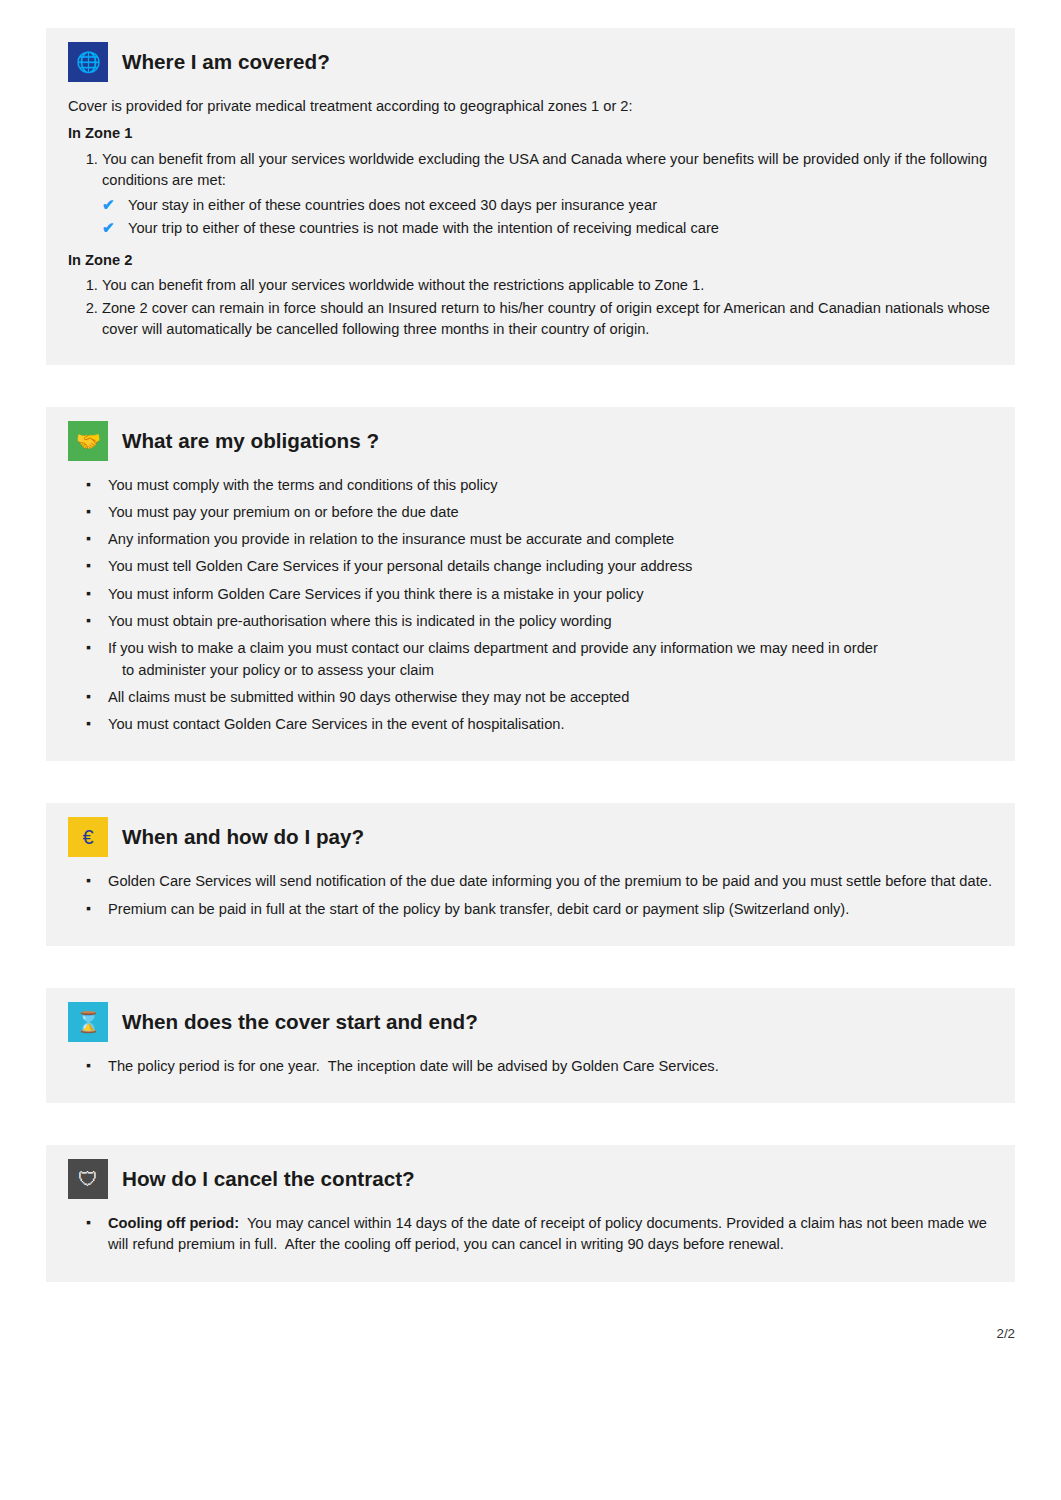🌐
Where I am covered?
Cover is provided for private medical treatment according to geographical zones 1 or 2:
In Zone 1
You can benefit from all your services worldwide excluding the USA and Canada where your benefits will be provided only if the following conditions are met:
Your stay in either of these countries does not exceed 30 days per insurance year
Your trip to either of these countries is not made with the intention of receiving medical care
In Zone 2
You can benefit from all your services worldwide without the restrictions applicable to Zone 1.
Zone 2 cover can remain in force should an Insured return to his/her country of origin except for American and Canadian nationals whose cover will automatically be cancelled following three months in their country of origin.
🤝
What are my obligations ?
You must comply with the terms and conditions of this policy
You must pay your premium on or before the due date
Any information you provide in relation to the insurance must be accurate and complete
You must tell Golden Care Services if your personal details change including your address
You must inform Golden Care Services if you think there is a mistake in your policy
You must obtain pre-authorisation where this is indicated in the policy wording
If you wish to make a claim you must contact our claims department and provide any information we may need in order to administer your policy or to assess your claim
All claims must be submitted within 90 days otherwise they may not be accepted
You must contact Golden Care Services in the event of hospitalisation.
€
When and how do I pay?
Golden Care Services will send notification of the due date informing you of the premium to be paid and you must settle before that date.
Premium can be paid in full at the start of the policy by bank transfer, debit card or payment slip (Switzerland only).
⌛
When does the cover start and end?
The policy period is for one year. The inception date will be advised by Golden Care Services.
🛡
How do I cancel the contract?
Cooling off period: You may cancel within 14 days of the date of receipt of policy documents. Provided a claim has not been made we will refund premium in full. After the cooling off period, you can cancel in writing 90 days before renewal.
2/2